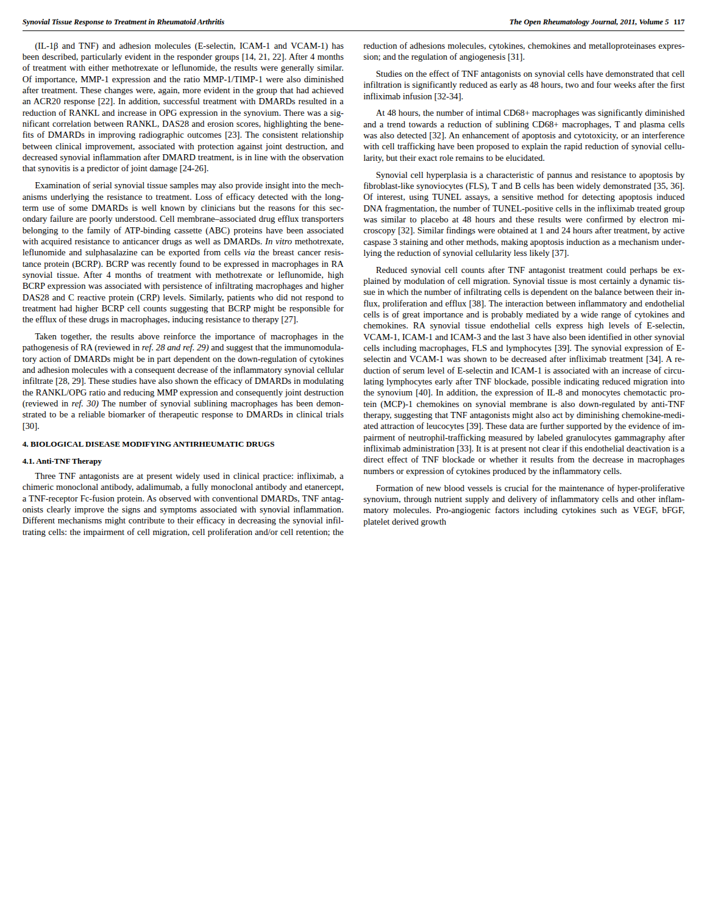Synovial Tissue Response to Treatment in Rheumatoid Arthritis
The Open Rheumatology Journal, 2011, Volume 5117
(IL-1β and TNF) and adhesion molecules (E-selectin, ICAM-1 and VCAM-1) has been described, particularly evident in the responder groups [14, 21, 22]. After 4 months of treatment with either methotrexate or leflunomide, the results were generally similar. Of importance, MMP-1 expression and the ratio MMP-1/TIMP-1 were also diminished after treatment. These changes were, again, more evident in the group that had achieved an ACR20 response [22]. In addition, successful treatment with DMARDs resulted in a reduction of RANKL and increase in OPG expression in the synovium. There was a significant correlation between RANKL, DAS28 and erosion scores, highlighting the benefits of DMARDs in improving radiographic outcomes [23]. The consistent relationship between clinical improvement, associated with protection against joint destruction, and decreased synovial inflammation after DMARD treatment, is in line with the observation that synovitis is a predictor of joint damage [24-26].
Examination of serial synovial tissue samples may also provide insight into the mechanisms underlying the resistance to treatment. Loss of efficacy detected with the long-term use of some DMARDs is well known by clinicians but the reasons for this secondary failure are poorly understood. Cell membrane–associated drug efflux transporters belonging to the family of ATP-binding cassette (ABC) proteins have been associated with acquired resistance to anticancer drugs as well as DMARDs. In vitro methotrexate, leflunomide and sulphasalazine can be exported from cells via the breast cancer resistance protein (BCRP). BCRP was recently found to be expressed in macrophages in RA synovial tissue. After 4 months of treatment with methotrexate or leflunomide, high BCRP expression was associated with persistence of infiltrating macrophages and higher DAS28 and C reactive protein (CRP) levels. Similarly, patients who did not respond to treatment had higher BCRP cell counts suggesting that BCRP might be responsible for the efflux of these drugs in macrophages, inducing resistance to therapy [27].
Taken together, the results above reinforce the importance of macrophages in the pathogenesis of RA (reviewed in ref. 28 and ref. 29) and suggest that the immunomodulatory action of DMARDs might be in part dependent on the down-regulation of cytokines and adhesion molecules with a consequent decrease of the inflammatory synovial cellular infiltrate [28, 29]. These studies have also shown the efficacy of DMARDs in modulating the RANKL/OPG ratio and reducing MMP expression and consequently joint destruction (reviewed in ref. 30) The number of synovial sublining macrophages has been demonstrated to be a reliable biomarker of therapeutic response to DMARDs in clinical trials [30].
4. BIOLOGICAL DISEASE MODIFYING ANTIRHEUMATIC DRUGS
4.1. Anti-TNF Therapy
Three TNF antagonists are at present widely used in clinical practice: infliximab, a chimeric monoclonal antibody, adalimumab, a fully monoclonal antibody and etanercept, a TNF-receptor Fc-fusion protein. As observed with conventional DMARDs, TNF antagonists clearly improve the signs and symptoms associated with synovial inflammation. Different mechanisms might contribute to their efficacy in decreasing the synovial infiltrating cells: the impairment of cell migration, cell proliferation and/or cell retention; the reduction of adhesions molecules, cytokines, chemokines and metalloproteinases expression; and the regulation of angiogenesis [31].
Studies on the effect of TNF antagonists on synovial cells have demonstrated that cell infiltration is significantly reduced as early as 48 hours, two and four weeks after the first infliximab infusion [32-34].
At 48 hours, the number of intimal CD68+ macrophages was significantly diminished and a trend towards a reduction of sublining CD68+ macrophages, T and plasma cells was also detected [32]. An enhancement of apoptosis and cytotoxicity, or an interference with cell trafficking have been proposed to explain the rapid reduction of synovial cellularity, but their exact role remains to be elucidated.
Synovial cell hyperplasia is a characteristic of pannus and resistance to apoptosis by fibroblast-like synoviocytes (FLS), T and B cells has been widely demonstrated [35, 36]. Of interest, using TUNEL assays, a sensitive method for detecting apoptosis induced DNA fragmentation, the number of TUNEL-positive cells in the infliximab treated group was similar to placebo at 48 hours and these results were confirmed by electron microscopy [32]. Similar findings were obtained at 1 and 24 hours after treatment, by active caspase 3 staining and other methods, making apoptosis induction as a mechanism underlying the reduction of synovial cellularity less likely [37].
Reduced synovial cell counts after TNF antagonist treatment could perhaps be explained by modulation of cell migration. Synovial tissue is most certainly a dynamic tissue in which the number of infiltrating cells is dependent on the balance between their influx, proliferation and efflux [38]. The interaction between inflammatory and endothelial cells is of great importance and is probably mediated by a wide range of cytokines and chemokines. RA synovial tissue endothelial cells express high levels of E-selectin, VCAM-1, ICAM-1 and ICAM-3 and the last 3 have also been identified in other synovial cells including macrophages, FLS and lymphocytes [39]. The synovial expression of E-selectin and VCAM-1 was shown to be decreased after infliximab treatment [34]. A reduction of serum level of E-selectin and ICAM-1 is associated with an increase of circulating lymphocytes early after TNF blockade, possible indicating reduced migration into the synovium [40]. In addition, the expression of IL-8 and monocytes chemotactic protein (MCP)-1 chemokines on synovial membrane is also down-regulated by anti-TNF therapy, suggesting that TNF antagonists might also act by diminishing chemokine-mediated attraction of leucocytes [39]. These data are further supported by the evidence of impairment of neutrophil-trafficking measured by labeled granulocytes gammagraphy after infliximab administration [33]. It is at present not clear if this endothelial deactivation is a direct effect of TNF blockade or whether it results from the decrease in macrophages numbers or expression of cytokines produced by the inflammatory cells.
Formation of new blood vessels is crucial for the maintenance of hyper-proliferative synovium, through nutrient supply and delivery of inflammatory cells and other inflammatory molecules. Pro-angiogenic factors including cytokines such as VEGF, bFGF, platelet derived growth